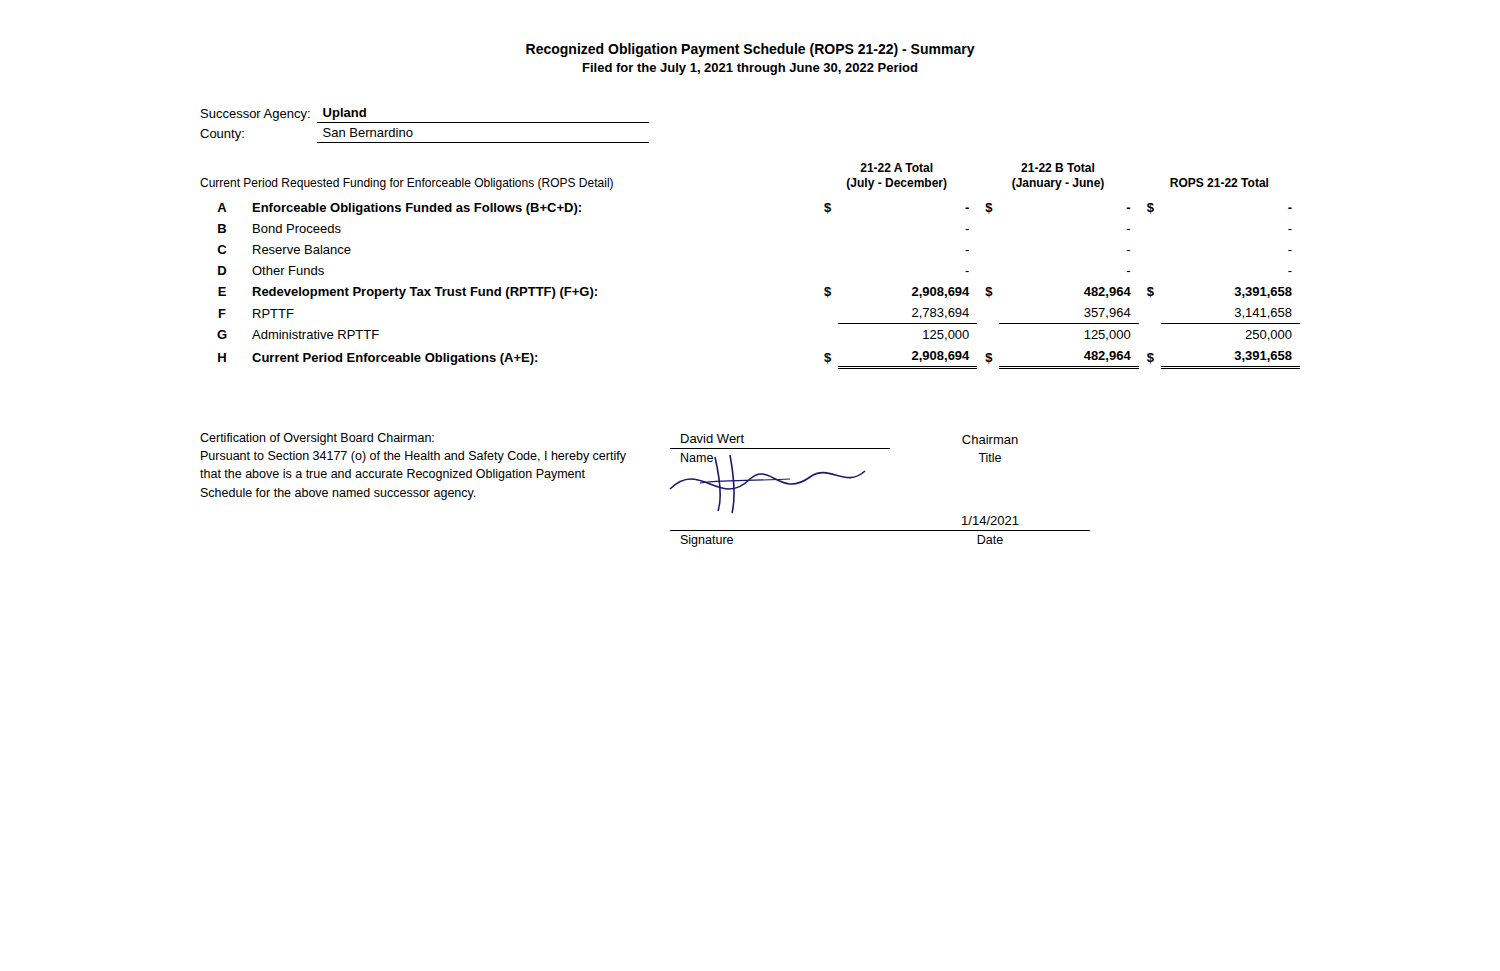Recognized Obligation Payment Schedule (ROPS 21-22) - Summary
Filed for the July 1, 2021 through June 30, 2022 Period
| Successor Agency: | Upland |
| County: | San Bernardino |
| Current Period Requested Funding for Enforceable Obligations (ROPS Detail) | 21-22 A Total (July - December) | 21-22 B Total (January - June) | ROPS 21-22 Total |
| --- | --- | --- | --- |
| A | Enforceable Obligations Funded as Follows (B+C+D): | $ | - | $ | - | $ | - |
| B | Bond Proceeds | | - | | - | | - |
| C | Reserve Balance | | - | | - | | - |
| D | Other Funds | | - | | - | | - |
| E | Redevelopment Property Tax Trust Fund (RPTTF) (F+G): | $ | 2,908,694 | $ | 482,964 | $ | 3,391,658 |
| F | RPTTF | | 2,783,694 | | 357,964 | | 3,141,658 |
| G | Administrative RPTTF | | 125,000 | | 125,000 | | 250,000 |
| H | Current Period Enforceable Obligations (A+E): | $ | 2,908,694 | $ | 482,964 | $ | 3,391,658 |
Certification of Oversight Board Chairman:
Pursuant to Section 34177 (o) of the Health and Safety Code, I hereby certify that the above is a true and accurate Recognized Obligation Payment Schedule for the above named successor agency.
| David Wert | Chairman |
| Name | Title |
| | 1/14/2021 |
| Signature | Date |